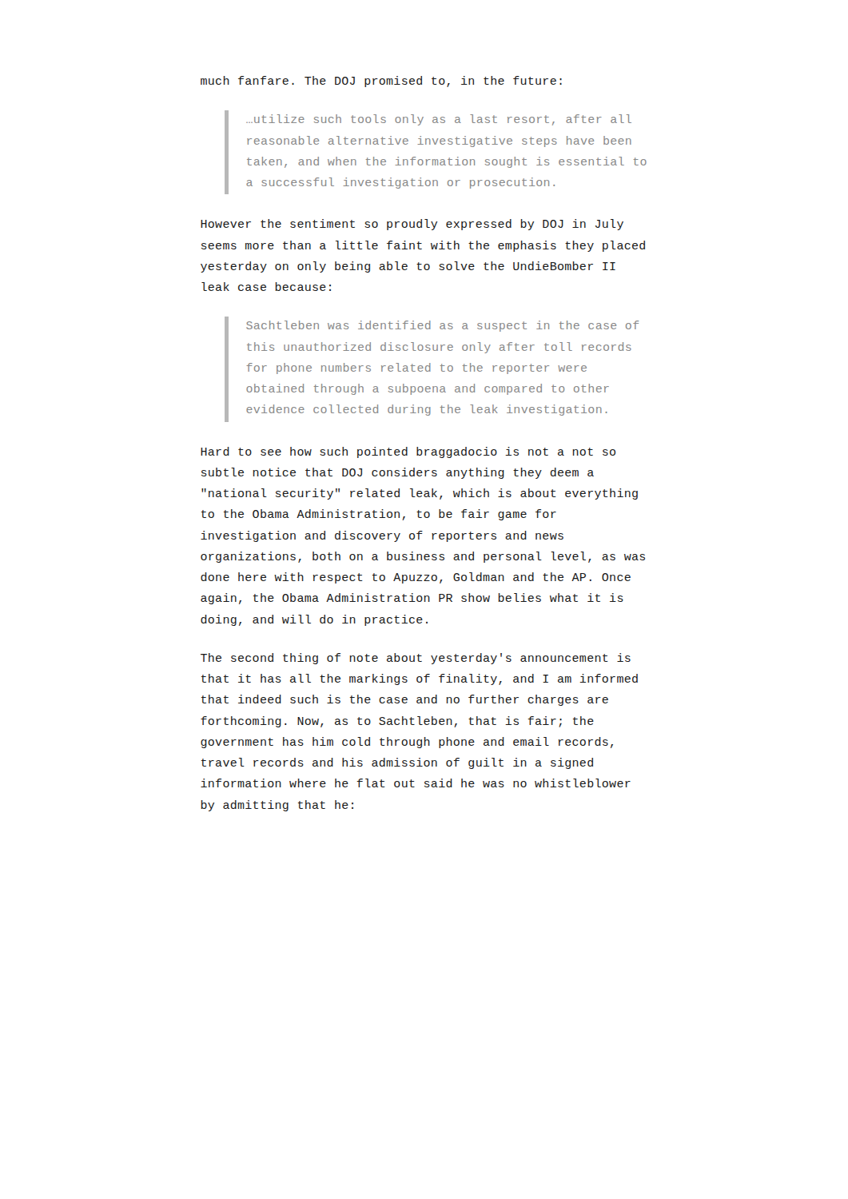much fanfare. The DOJ promised to, in the future:
…utilize such tools only as a last resort, after all reasonable alternative investigative steps have been taken, and when the information sought is essential to a successful investigation or prosecution.
However the sentiment so proudly expressed by DOJ in July seems more than a little faint with the emphasis they placed yesterday on only being able to solve the UndieBomber II leak case because:
Sachtleben was identified as a suspect in the case of this unauthorized disclosure only after toll records for phone numbers related to the reporter were obtained through a subpoena and compared to other evidence collected during the leak investigation.
Hard to see how such pointed braggadocio is not a not so subtle notice that DOJ considers anything they deem a "national security" related leak, which is about everything to the Obama Administration, to be fair game for investigation and discovery of reporters and news organizations, both on a business and personal level, as was done here with respect to Apuzzo, Goldman and the AP. Once again, the Obama Administration PR show belies what it is doing, and will do in practice.
The second thing of note about yesterday's announcement is that it has all the markings of finality, and I am informed that indeed such is the case and no further charges are forthcoming. Now, as to Sachtleben, that is fair; the government has him cold through phone and email records, travel records and his admission of guilt in a signed information where he flat out said he was no whistleblower by admitting that he: